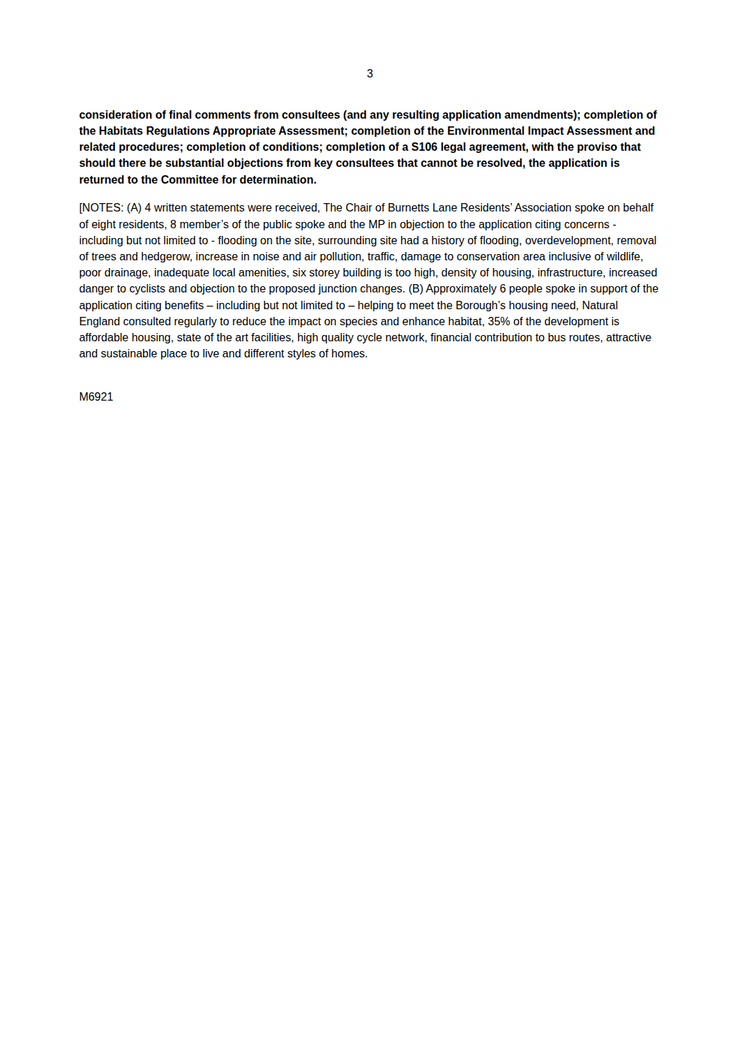3
consideration of final comments from consultees (and any resulting application amendments); completion of the Habitats Regulations Appropriate Assessment; completion of the Environmental Impact Assessment and related procedures; completion of conditions; completion of a S106 legal agreement, with the proviso that should there be substantial objections from key consultees that cannot be resolved, the application is returned to the Committee for determination.
[NOTES: (A) 4 written statements were received, The Chair of Burnetts Lane Residents’ Association spoke on behalf of eight residents, 8 member’s of the public spoke and the MP in objection to the application citing concerns - including but not limited to - flooding on the site, surrounding site had a history of flooding, overdevelopment, removal of trees and hedgerow, increase in noise and air pollution, traffic, damage to conservation area inclusive of wildlife, poor drainage, inadequate local amenities, six storey building is too high, density of housing, infrastructure, increased danger to cyclists and objection to the proposed junction changes. (B) Approximately 6 people spoke in support of the application citing benefits – including but not limited to – helping to meet the Borough’s housing need, Natural England consulted regularly to reduce the impact on species and enhance habitat, 35% of the development is affordable housing, state of the art facilities, high quality cycle network, financial contribution to bus routes, attractive and sustainable place to live and different styles of homes.
M6921